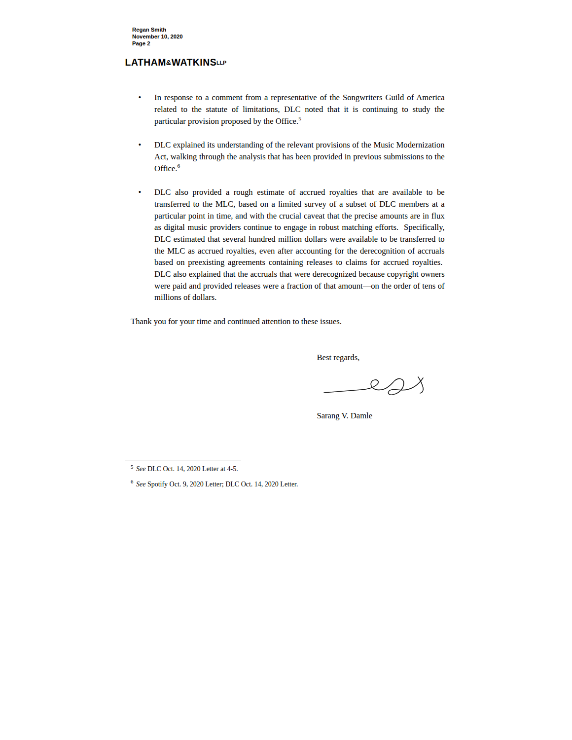Regan Smith
November 10, 2020
Page 2
LATHAM&WATKINSLLP
In response to a comment from a representative of the Songwriters Guild of America related to the statute of limitations, DLC noted that it is continuing to study the particular provision proposed by the Office.5
DLC explained its understanding of the relevant provisions of the Music Modernization Act, walking through the analysis that has been provided in previous submissions to the Office.6
DLC also provided a rough estimate of accrued royalties that are available to be transferred to the MLC, based on a limited survey of a subset of DLC members at a particular point in time, and with the crucial caveat that the precise amounts are in flux as digital music providers continue to engage in robust matching efforts. Specifically, DLC estimated that several hundred million dollars were available to be transferred to the MLC as accrued royalties, even after accounting for the derecognition of accruals based on preexisting agreements containing releases to claims for accrued royalties. DLC also explained that the accruals that were derecognized because copyright owners were paid and provided releases were a fraction of that amount—on the order of tens of millions of dollars.
Thank you for your time and continued attention to these issues.
Best regards,
Sarang V. Damle
5 See DLC Oct. 14, 2020 Letter at 4-5.
6 See Spotify Oct. 9, 2020 Letter; DLC Oct. 14, 2020 Letter.